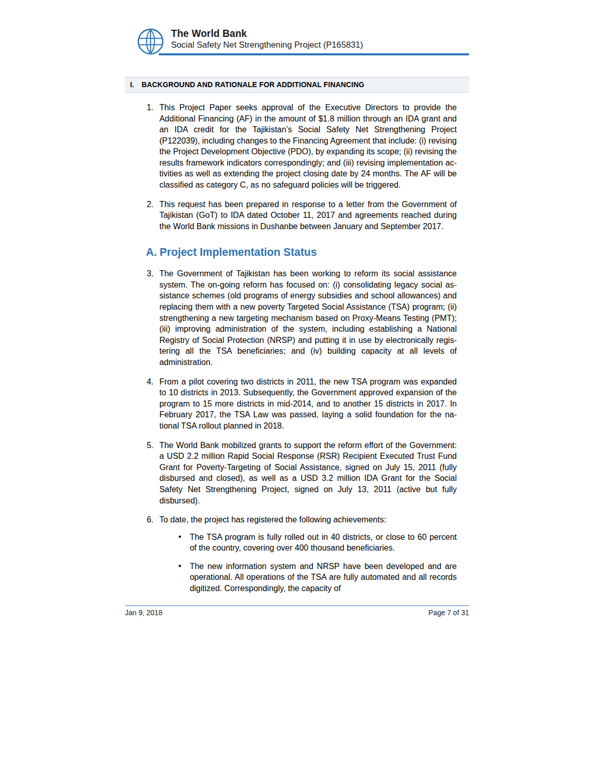The World Bank
Social Safety Net Strengthening Project (P165831)
I. BACKGROUND AND RATIONALE FOR ADDITIONAL FINANCING
This Project Paper seeks approval of the Executive Directors to provide the Additional Financing (AF) in the amount of $1.8 million through an IDA grant and an IDA credit for the Tajikistan’s Social Safety Net Strengthening Project (P122039), including changes to the Financing Agreement that include: (i) revising the Project Development Objective (PDO), by expanding its scope; (ii) revising the results framework indicators correspondingly; and (iii) revising implementation activities as well as extending the project closing date by 24 months. The AF will be classified as category C, as no safeguard policies will be triggered.
This request has been prepared in response to a letter from the Government of Tajikistan (GoT) to IDA dated October 11, 2017 and agreements reached during the World Bank missions in Dushanbe between January and September 2017.
A. Project Implementation Status
The Government of Tajikistan has been working to reform its social assistance system. The on-going reform has focused on: (i) consolidating legacy social assistance schemes (old programs of energy subsidies and school allowances) and replacing them with a new poverty Targeted Social Assistance (TSA) program; (ii) strengthening a new targeting mechanism based on Proxy-Means Testing (PMT); (iii) improving administration of the system, including establishing a National Registry of Social Protection (NRSP) and putting it in use by electronically registering all the TSA beneficiaries; and (iv) building capacity at all levels of administration.
From a pilot covering two districts in 2011, the new TSA program was expanded to 10 districts in 2013. Subsequently, the Government approved expansion of the program to 15 more districts in mid-2014, and to another 15 districts in 2017. In February 2017, the TSA Law was passed, laying a solid foundation for the national TSA rollout planned in 2018.
The World Bank mobilized grants to support the reform effort of the Government: a USD 2.2 million Rapid Social Response (RSR) Recipient Executed Trust Fund Grant for Poverty-Targeting of Social Assistance, signed on July 15, 2011 (fully disbursed and closed), as well as a USD 3.2 million IDA Grant for the Social Safety Net Strengthening Project, signed on July 13, 2011 (active but fully disbursed).
To date, the project has registered the following achievements:
The TSA program is fully rolled out in 40 districts, or close to 60 percent of the country, covering over 400 thousand beneficiaries.
The new information system and NRSP have been developed and are operational. All operations of the TSA are fully automated and all records digitized. Correspondingly, the capacity of
Jan 9, 2018
Page 7 of 31